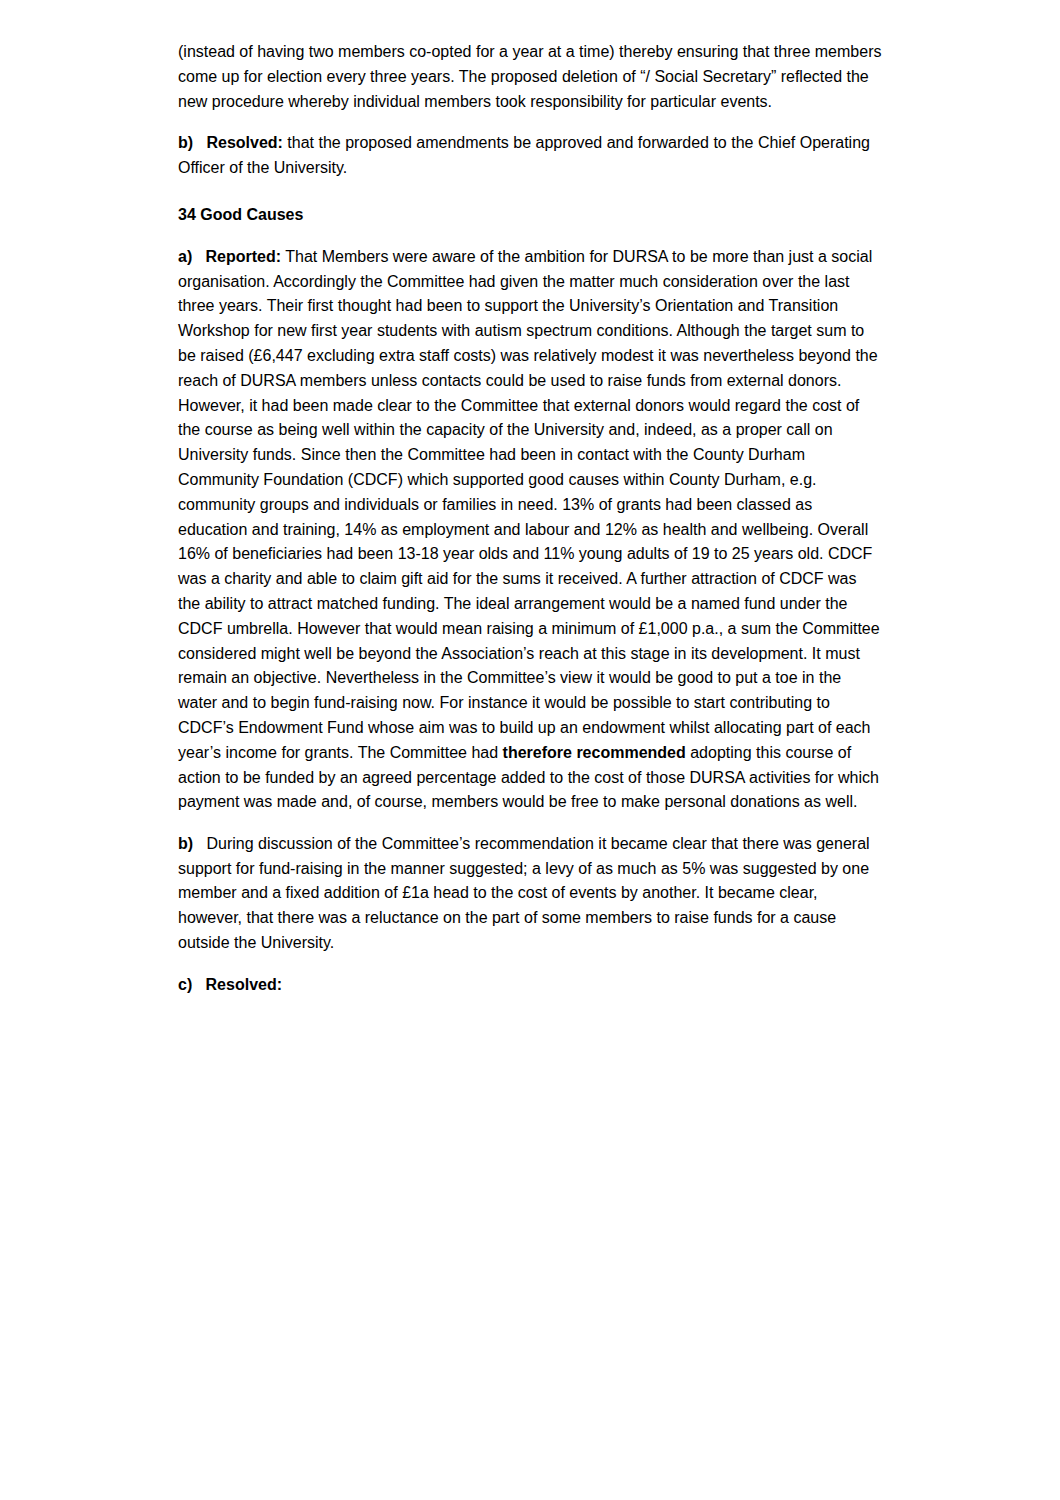(instead of having two members co-opted for a year at a time) thereby ensuring that three members come up for election every three years. The proposed deletion of “/ Social Secretary” reflected the new procedure whereby individual members took responsibility for particular events.
b) Resolved: that the proposed amendments be approved and forwarded to the Chief Operating Officer of the University.
34 Good Causes
a) Reported: That Members were aware of the ambition for DURSA to be more than just a social organisation. Accordingly the Committee had given the matter much consideration over the last three years. Their first thought had been to support the University’s Orientation and Transition Workshop for new first year students with autism spectrum conditions. Although the target sum to be raised (£6,447 excluding extra staff costs) was relatively modest it was nevertheless beyond the reach of DURSA members unless contacts could be used to raise funds from external donors. However, it had been made clear to the Committee that external donors would regard the cost of the course as being well within the capacity of the University and, indeed, as a proper call on University funds. Since then the Committee had been in contact with the County Durham Community Foundation (CDCF) which supported good causes within County Durham, e.g. community groups and individuals or families in need. 13% of grants had been classed as education and training, 14% as employment and labour and 12% as health and wellbeing. Overall 16% of beneficiaries had been 13-18 year olds and 11% young adults of 19 to 25 years old. CDCF was a charity and able to claim gift aid for the sums it received. A further attraction of CDCF was the ability to attract matched funding. The ideal arrangement would be a named fund under the CDCF umbrella. However that would mean raising a minimum of £1,000 p.a., a sum the Committee considered might well be beyond the Association’s reach at this stage in its development. It must remain an objective. Nevertheless in the Committee’s view it would be good to put a toe in the water and to begin fund-raising now. For instance it would be possible to start contributing to CDCF’s Endowment Fund whose aim was to build up an endowment whilst allocating part of each year’s income for grants. The Committee had therefore recommended adopting this course of action to be funded by an agreed percentage added to the cost of those DURSA activities for which payment was made and, of course, members would be free to make personal donations as well.
b) During discussion of the Committee’s recommendation it became clear that there was general support for fund-raising in the manner suggested; a levy of as much as 5% was suggested by one member and a fixed addition of £1a head to the cost of events by another. It became clear, however, that there was a reluctance on the part of some members to raise funds for a cause outside the University.
c) Resolved: